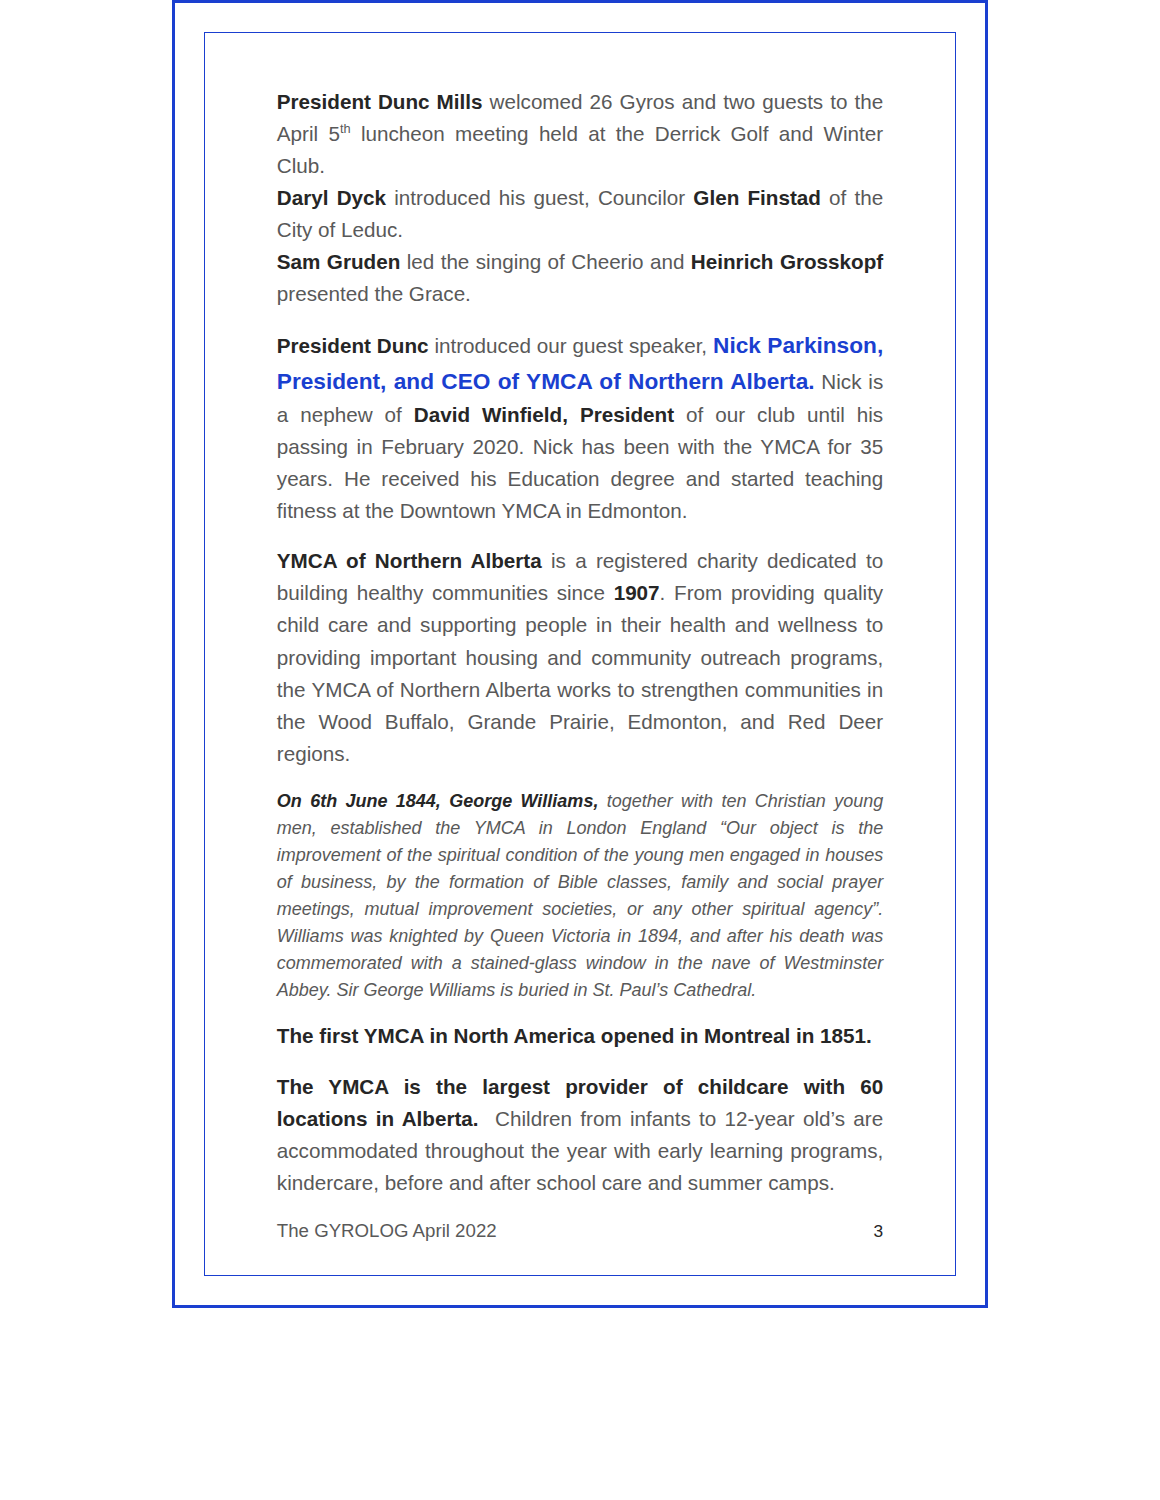President Dunc Mills welcomed 26 Gyros and two guests to the April 5th luncheon meeting held at the Derrick Golf and Winter Club.
Daryl Dyck introduced his guest, Councilor Glen Finstad of the City of Leduc.
Sam Gruden led the singing of Cheerio and Heinrich Grosskopf presented the Grace.
President Dunc introduced our guest speaker, Nick Parkinson, President, and CEO of YMCA of Northern Alberta. Nick is a nephew of David Winfield, President of our club until his passing in February 2020. Nick has been with the YMCA for 35 years. He received his Education degree and started teaching fitness at the Downtown YMCA in Edmonton.
YMCA of Northern Alberta is a registered charity dedicated to building healthy communities since 1907. From providing quality child care and supporting people in their health and wellness to providing important housing and community outreach programs, the YMCA of Northern Alberta works to strengthen communities in the Wood Buffalo, Grande Prairie, Edmonton, and Red Deer regions.
On 6th June 1844, George Williams, together with ten Christian young men, established the YMCA in London England “Our object is the improvement of the spiritual condition of the young men engaged in houses of business, by the formation of Bible classes, family and social prayer meetings, mutual improvement societies, or any other spiritual agency”. Williams was knighted by Queen Victoria in 1894, and after his death was commemorated with a stained-glass window in the nave of Westminster Abbey. Sir George Williams is buried in St. Paul’s Cathedral.
The first YMCA in North America opened in Montreal in 1851.
The YMCA is the largest provider of childcare with 60 locations in Alberta. Children from infants to 12-year old’s are accommodated throughout the year with early learning programs, kindercare, before and after school care and summer camps.
The GYROLOG April 2022 3